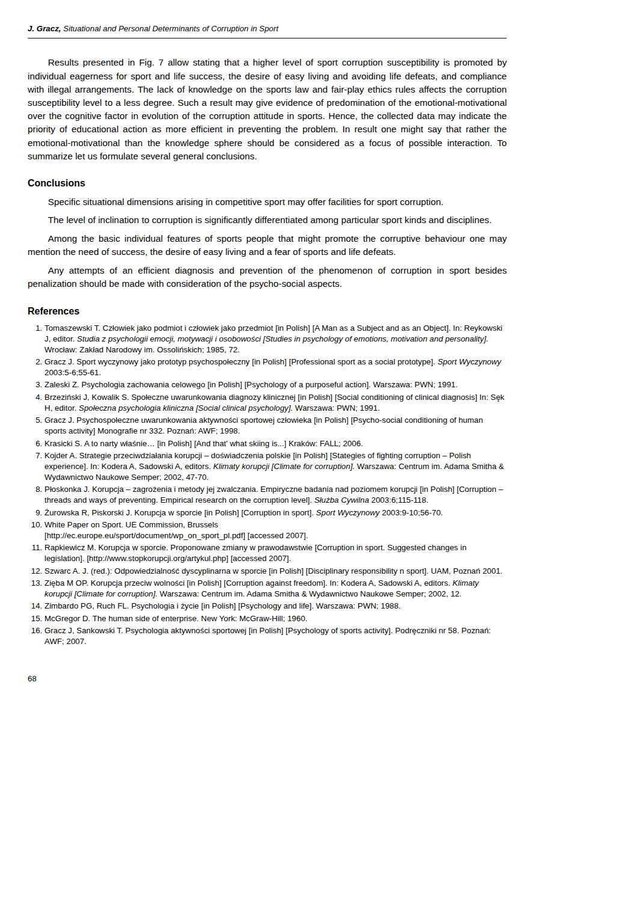J. Gracz, Situational and Personal Determinants of Corruption in Sport
Results presented in Fig. 7 allow stating that a higher level of sport corruption susceptibility is promoted by individual eagerness for sport and life success, the desire of easy living and avoiding life defeats, and compliance with illegal arrangements. The lack of knowledge on the sports law and fair-play ethics rules affects the corruption susceptibility level to a less degree. Such a result may give evidence of predomination of the emotional-motivational over the cognitive factor in evolution of the corruption attitude in sports. Hence, the collected data may indicate the priority of educational action as more efficient in preventing the problem. In result one might say that rather the emotional-motivational than the knowledge sphere should be considered as a focus of possible interaction. To summarize let us formulate several general conclusions.
Conclusions
Specific situational dimensions arising in competitive sport may offer facilities for sport corruption.
The level of inclination to corruption is significantly differentiated among particular sport kinds and disciplines.
Among the basic individual features of sports people that might promote the corruptive behaviour one may mention the need of success, the desire of easy living and a fear of sports and life defeats.
Any attempts of an efficient diagnosis and prevention of the phenomenon of corruption in sport besides penalization should be made with consideration of the psycho-social aspects.
References
Tomaszewski T. Człowiek jako podmiot i człowiek jako przedmiot [in Polish] [A Man as a Subject and as an Object]. In: Reykowski J, editor. Studia z psychologii emocji, motywacji i osobowości [Studies in psychology of emotions, motivation and personality]. Wrocław: Zakład Narodowy im. Ossolińskich; 1985, 72.
Gracz J. Sport wyczynowy jako prototyp psychospołeczny [in Polish] [Professional sport as a social prototype]. Sport Wyczynowy 2003:5-6;55-61.
Zaleski Z. Psychologia zachowania celowego [in Polish] [Psychology of a purposeful action]. Warszawa: PWN; 1991.
Brzeziński J, Kowalik S. Społeczne uwarunkowania diagnozy klinicznej [in Polish] [Social conditioning of clinical diagnosis] In: Sęk H, editor. Społeczna psychologia kliniczna [Social clinical psychology]. Warszawa: PWN; 1991.
Gracz J. Psychospołeczne uwarunkowania aktywności sportowej człowieka [in Polish] [Psycho-social conditioning of human sports activity] Monografie nr 332. Poznań: AWF; 1998.
Krasicki S. A to narty właśnie… [in Polish] [And that' what skiing is...] Kraków: FALL; 2006.
Kojder A. Strategie przeciwdziałania korupcji – doświadczenia polskie [in Polish] [Stategies of fighting corruption – Polish experience]. In: Kodera A, Sadowski A, editors. Klimaty korupcji [Climate for corruption]. Warszawa: Centrum im. Adama Smitha & Wydawnictwo Naukowe Semper; 2002, 47-70.
Płoskonka J. Korupcja – zagrożenia i metody jej zwalczania. Empiryczne badania nad poziomem korupcji [in Polish] [Corruption – threads and ways of preventing. Empirical research on the corruption level]. Służba Cywilna 2003:6;115-118.
Żurowska R, Piskorski J. Korupcja w sporcie [in Polish] [Corruption in sport]. Sport Wyczynowy 2003:9-10;56-70.
White Paper on Sport. UE Commission, Brussels
[http://ec.europe.eu/sport/document/wp_on_sport_pl.pdf] [accessed 2007].
Rapkiewicz M. Korupcja w sporcie. Proponowane zmiany w prawodawstwie [Corruption in sport. Suggested changes in legislation]. [http://www.stopkorupcji.org/artykul.php] [accessed 2007].
Szwarc A. J. (red.): Odpowiedzialność dyscyplinarna w sporcie [in Polish] [Disciplinary responsibility n sport]. UAM, Poznań 2001.
Zięba M OP. Korupcja przeciw wolności [in Polish] [Corruption against freedom]. In: Kodera A, Sadowski A, editors. Klimaty korupcji [Climate for corruption]. Warszawa: Centrum im. Adama Smitha & Wydawnictwo Naukowe Semper; 2002, 12.
Zimbardo PG, Ruch FL. Psychologia i życie [in Polish] [Psychology and life]. Warszawa: PWN; 1988.
McGregor D. The human side of enterprise. New York: McGraw-Hill; 1960.
Gracz J, Sankowski T. Psychologia aktywności sportowej [in Polish] [Psychology of sports activity]. Podręczniki nr 58. Poznań: AWF; 2007.
68